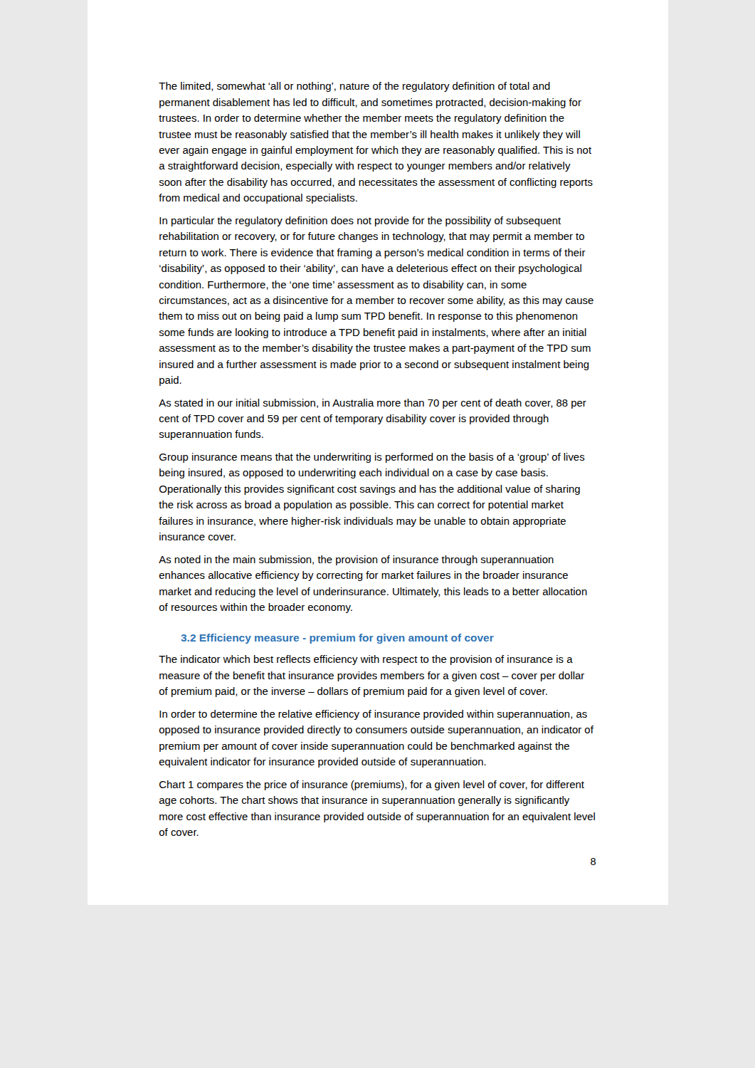The limited, somewhat ‘all or nothing’, nature of the regulatory definition of total and permanent disablement has led to difficult, and sometimes protracted, decision-making for trustees. In order to determine whether the member meets the regulatory definition the trustee must be reasonably satisfied that the member’s ill health makes it unlikely they will ever again engage in gainful employment for which they are reasonably qualified. This is not a straightforward decision, especially with respect to younger members and/or relatively soon after the disability has occurred, and necessitates the assessment of conflicting reports from medical and occupational specialists.
In particular the regulatory definition does not provide for the possibility of subsequent rehabilitation or recovery, or for future changes in technology, that may permit a member to return to work. There is evidence that framing a person’s medical condition in terms of their ‘disability’, as opposed to their ‘ability’, can have a deleterious effect on their psychological condition. Furthermore, the ‘one time’ assessment as to disability can, in some circumstances, act as a disincentive for a member to recover some ability, as this may cause them to miss out on being paid a lump sum TPD benefit. In response to this phenomenon some funds are looking to introduce a TPD benefit paid in instalments, where after an initial assessment as to the member’s disability the trustee makes a part-payment of the TPD sum insured and a further assessment is made prior to a second or subsequent instalment being paid.
As stated in our initial submission, in Australia more than 70 per cent of death cover, 88 per cent of TPD cover and 59 per cent of temporary disability cover is provided through superannuation funds.
Group insurance means that the underwriting is performed on the basis of a ‘group’ of lives being insured, as opposed to underwriting each individual on a case by case basis. Operationally this provides significant cost savings and has the additional value of sharing the risk across as broad a population as possible. This can correct for potential market failures in insurance, where higher-risk individuals may be unable to obtain appropriate insurance cover.
As noted in the main submission, the provision of insurance through superannuation enhances allocative efficiency by correcting for market failures in the broader insurance market and reducing the level of underinsurance. Ultimately, this leads to a better allocation of resources within the broader economy.
3.2 Efficiency measure - premium for given amount of cover
The indicator which best reflects efficiency with respect to the provision of insurance is a measure of the benefit that insurance provides members for a given cost – cover per dollar of premium paid, or the inverse – dollars of premium paid for a given level of cover.
In order to determine the relative efficiency of insurance provided within superannuation, as opposed to insurance provided directly to consumers outside superannuation, an indicator of premium per amount of cover inside superannuation could be benchmarked against the equivalent indicator for insurance provided outside of superannuation.
Chart 1 compares the price of insurance (premiums), for a given level of cover, for different age cohorts. The chart shows that insurance in superannuation generally is significantly more cost effective than insurance provided outside of superannuation for an equivalent level of cover.
8